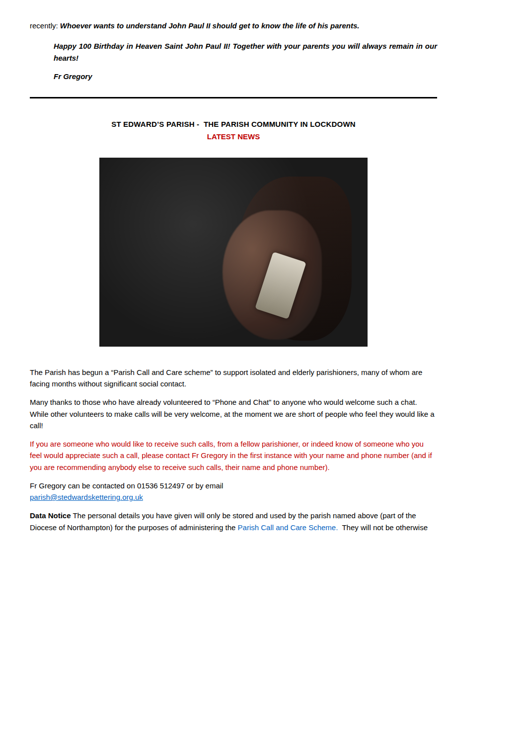recently: Whoever wants to understand John Paul II should get to know the life of his parents.
Happy 100 Birthday in Heaven Saint John Paul II! Together with your parents you will always remain in our hearts!
Fr Gregory
ST EDWARD’S PARISH - THE PARISH COMMUNITY IN LOCKDOWN
LATEST NEWS
The Parish has begun a “Parish Call and Care scheme” to support isolated and elderly parishioners, many of whom are facing months without significant social contact.
Many thanks to those who have already volunteered to “Phone and Chat” to anyone who would welcome such a chat. While other volunteers to make calls will be very welcome, at the moment we are short of people who feel they would like a call!
If you are someone who would like to receive such calls, from a fellow parishioner, or indeed know of someone who you feel would appreciate such a call, please contact Fr Gregory in the first instance with your name and phone number (and if you are recommending anybody else to receive such calls, their name and phone number).
Fr Gregory can be contacted on 01536 512497 or by email
parish@stedwardskettering.org.uk
Data Notice The personal details you have given will only be stored and used by the parish named above (part of the Diocese of Northampton) for the purposes of administering the Parish Call and Care Scheme. They will not be otherwise